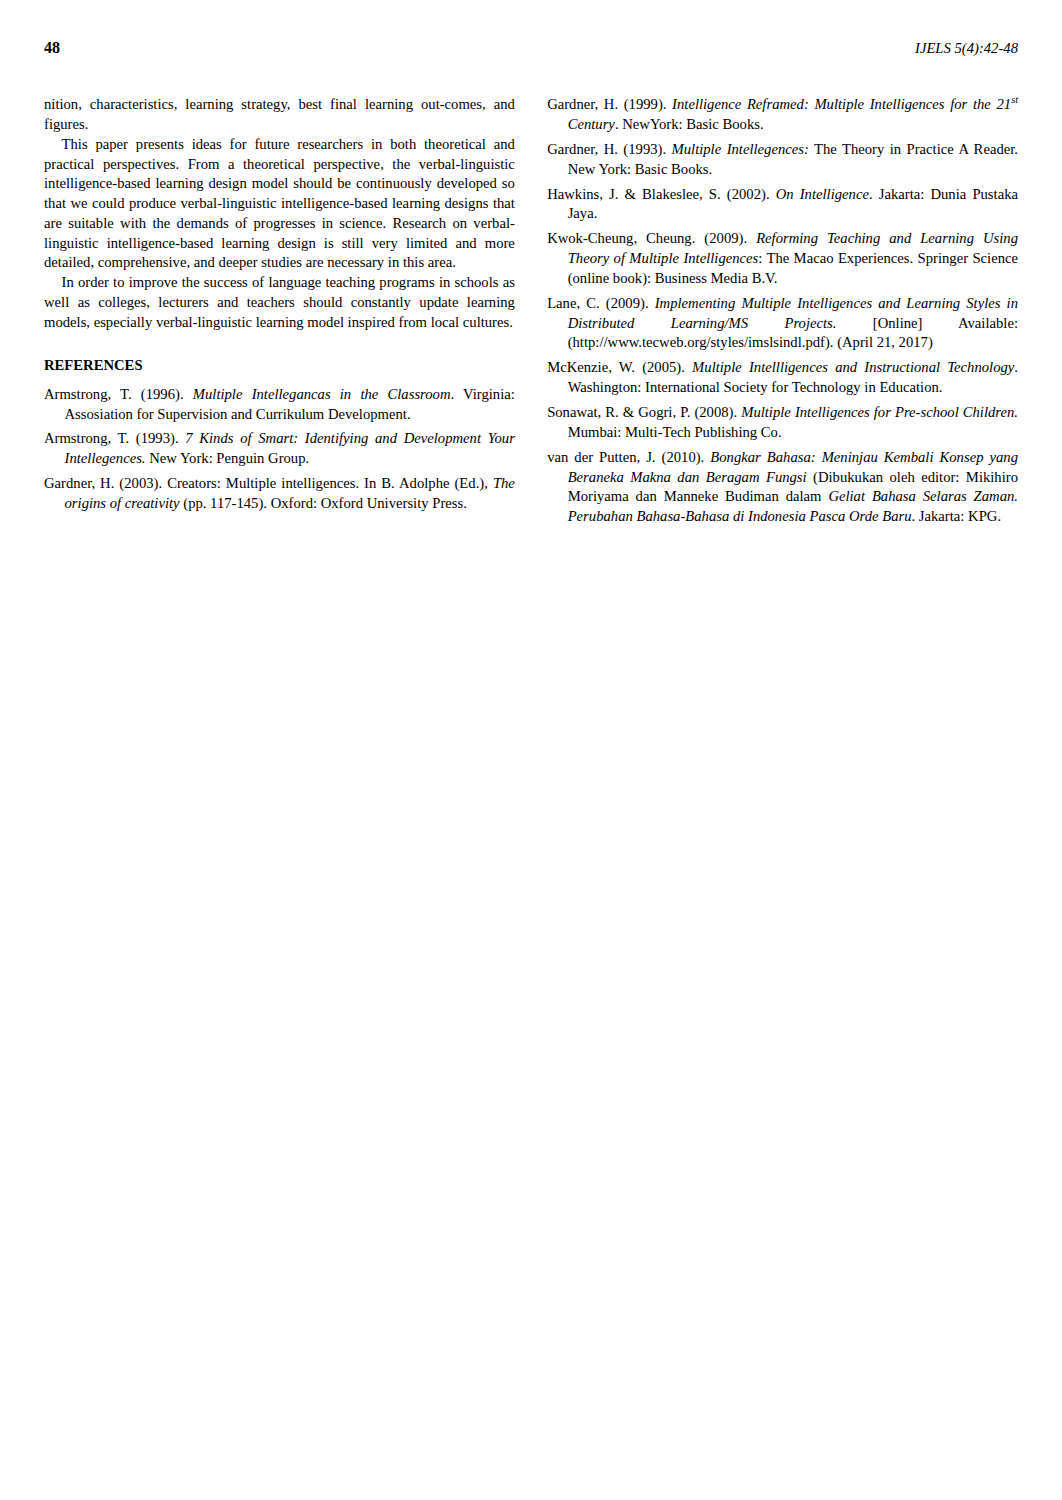48 IJELS 5(4):42-48
nition, characteristics, learning strategy, best final learning out-comes, and figures.
This paper presents ideas for future researchers in both theoretical and practical perspectives. From a theoretical perspective, the verbal-linguistic intelligence-based learning design model should be continuously developed so that we could produce verbal-linguistic intelligence-based learning designs that are suitable with the demands of progresses in science. Research on verbal-linguistic intelligence-based learning design is still very limited and more detailed, comprehensive, and deeper studies are necessary in this area.
In order to improve the success of language teaching programs in schools as well as colleges, lecturers and teachers should constantly update learning models, especially verbal-linguistic learning model inspired from local cultures.
References
Armstrong, T. (1996). Multiple Intellegancas in the Classroom. Virginia: Assosiation for Supervision and Currikulum Development.
Armstrong, T. (1993). 7 Kinds of Smart: Identifying and Development Your Intellegences. New York: Penguin Group.
Gardner, H. (2003). Creators: Multiple intelligences. In B. Adolphe (Ed.), The origins of creativity (pp. 117-145). Oxford: Oxford University Press.
Gardner, H. (1999). Intelligence Reframed: Multiple Intelligences for the 21st Century. NewYork: Basic Books.
Gardner, H. (1993). Multiple Intellegences: The Theory in Practice A Reader. New York: Basic Books.
Hawkins, J. & Blakeslee, S. (2002). On Intelligence. Jakarta: Dunia Pustaka Jaya.
Kwok-Cheung, Cheung. (2009). Reforming Teaching and Learning Using Theory of Multiple Intelligences: The Macao Experiences. Springer Science (online book): Business Media B.V.
Lane, C. (2009). Implementing Multiple Intelligences and Learning Styles in Distributed Learning/MS Projects. [Online] Available: (http://www.tecweb.org/styles/imslsindl.pdf). (April 21, 2017)
McKenzie, W. (2005). Multiple Intellligences and Instructional Technology. Washington: International Society for Technology in Education.
Sonawat, R. & Gogri, P. (2008). Multiple Intelligences for Pre-school Children. Mumbai: Multi-Tech Publishing Co.
van der Putten, J. (2010). Bongkar Bahasa: Meninjau Kembali Konsep yang Beraneka Makna dan Beragam Fungsi (Dibukukan oleh editor: Mikihiro Moriyama dan Manneke Budiman dalam Geliat Bahasa Selaras Zaman. Perubahan Bahasa-Bahasa di Indonesia Pasca Orde Baru. Jakarta: KPG.